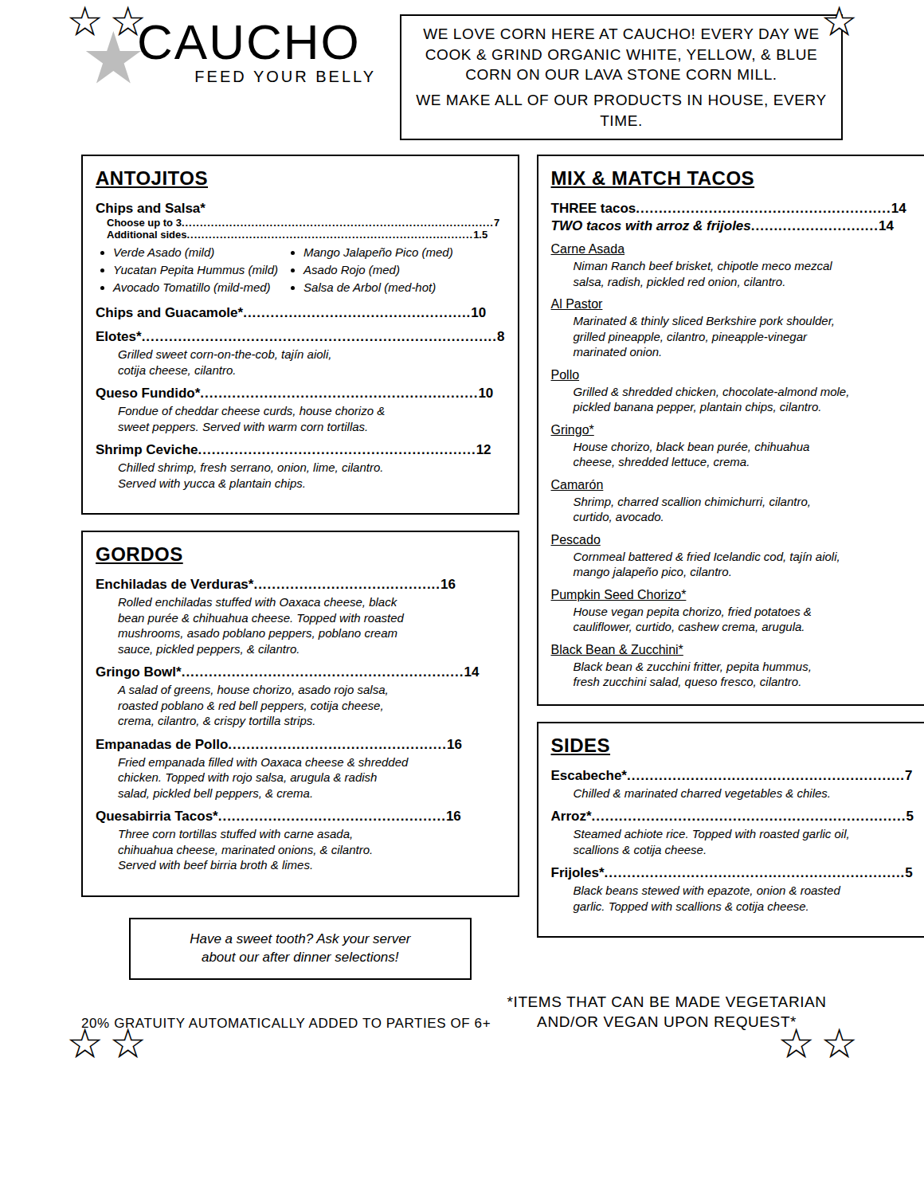★ ★ ★ ★ ★ ★ ★
★
CAUCHO
FEED YOUR BELLY
WE LOVE CORN HERE AT CAUCHO! EVERY DAY WE COOK & GRIND ORGANIC WHITE, YELLOW, & BLUE CORN ON OUR LAVA STONE CORN MILL.
WE MAKE ALL OF OUR PRODUCTS IN HOUSE, EVERY TIME.
ANTOJITOS
Chips and Salsa*
Choose up to 3..................................................................................... 7
Additional sides.............................................................................. 1.5
Verde Asado (mild)
Yucatan Pepita Hummus (mild)
Avocado Tomatillo (mild-med)
Mango Jalapeño Pico (med)
Asado Rojo (med)
Salsa de Arbol (med-hot)
Chips and Guacamole*.................................................. 10
Elotes*.............................................................................. 8
Grilled sweet corn-on-the-cob, tajín aioli,
cotija cheese, cilantro.
Queso Fundido*............................................................. 10
Fondue of cheddar cheese curds, house chorizo &
sweet peppers. Served with warm corn tortillas.
Shrimp Ceviche............................................................. 12
Chilled shrimp, fresh serrano, onion, lime, cilantro.
Served with yucca & plantain chips.
GORDOS
Enchiladas de Verduras*......................................... 16
Rolled enchiladas stuffed with Oaxaca cheese, black
bean purée & chihuahua cheese. Topped with roasted
mushrooms, asado poblano peppers, poblano cream
sauce, pickled peppers, & cilantro.
Gringo Bowl*.............................................................. 14
A salad of greens, house chorizo, asado rojo salsa,
roasted poblano & red bell peppers, cotija cheese,
crema, cilantro, & crispy tortilla strips.
Empanadas de Pollo................................................ 16
Fried empanada filled with Oaxaca cheese & shredded
chicken. Topped with rojo salsa, arugula & radish
salad, pickled bell peppers, & crema.
Quesabirria Tacos*.................................................. 16
Three corn tortillas stuffed with carne asada,
chihuahua cheese, marinated onions, & cilantro.
Served with beef birria broth & limes.
Have a sweet tooth? Ask your server
about our after dinner selections!
MIX & MATCH TACOS
THREE tacos........................................................ 14
TWO tacos with arroz & frijoles............................ 14
Carne Asada
Niman Ranch beef brisket, chipotle meco mezcal
salsa, radish, pickled red onion, cilantro.
Al Pastor
Marinated & thinly sliced Berkshire pork shoulder,
grilled pineapple, cilantro, pineapple-vinegar
marinated onion.
Pollo
Grilled & shredded chicken, chocolate-almond mole,
pickled banana pepper, plantain chips, cilantro.
Gringo*
House chorizo, black bean purée, chihuahua
cheese, shredded lettuce, crema.
Camarón
Shrimp, charred scallion chimichurri, cilantro,
curtido, avocado.
Pescado
Cornmeal battered & fried Icelandic cod, tajín aioli,
mango jalapeño pico, cilantro.
Pumpkin Seed Chorizo*
House vegan pepita chorizo, fried potatoes &
cauliflower, curtido, cashew crema, arugula.
Black Bean & Zucchini*
Black bean & zucchini fritter, pepita hummus,
fresh zucchini salad, queso fresco, cilantro.
SIDES
Escabeche*............................................................. 7
Chilled & marinated charred vegetables & chiles.
Arroz*..................................................................... 5
Steamed achiote rice. Topped with roasted garlic oil,
scallions & cotija cheese.
Frijoles*.................................................................. 5
Black beans stewed with epazote, onion & roasted
garlic. Topped with scallions & cotija cheese.
20% GRATUITY AUTOMATICALLY ADDED TO PARTIES OF 6+
*ITEMS THAT CAN BE MADE VEGETARIAN
AND/OR VEGAN UPON REQUEST*